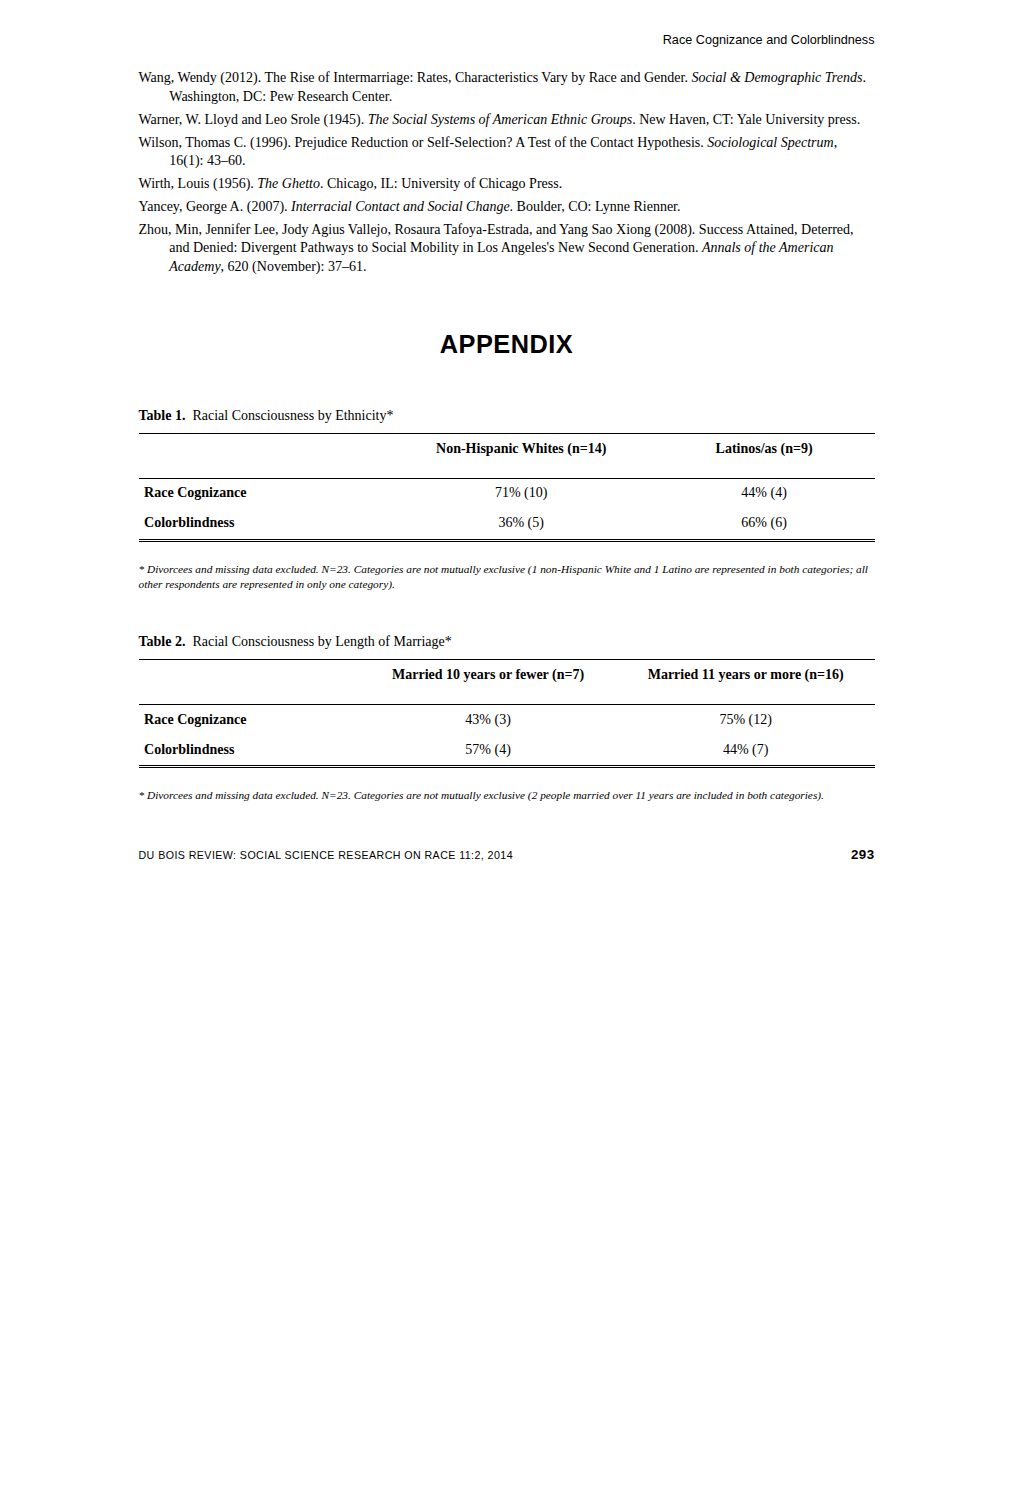Race Cognizance and Colorblindness
Wang, Wendy (2012). The Rise of Intermarriage: Rates, Characteristics Vary by Race and Gender. Social & Demographic Trends. Washington, DC: Pew Research Center.
Warner, W. Lloyd and Leo Srole (1945). The Social Systems of American Ethnic Groups. New Haven, CT: Yale University press.
Wilson, Thomas C. (1996). Prejudice Reduction or Self-Selection? A Test of the Contact Hypothesis. Sociological Spectrum, 16(1): 43–60.
Wirth, Louis (1956). The Ghetto. Chicago, IL: University of Chicago Press.
Yancey, George A. (2007). Interracial Contact and Social Change. Boulder, CO: Lynne Rienner.
Zhou, Min, Jennifer Lee, Jody Agius Vallejo, Rosaura Tafoya-Estrada, and Yang Sao Xiong (2008). Success Attained, Deterred, and Denied: Divergent Pathways to Social Mobility in Los Angeles's New Second Generation. Annals of the American Academy, 620 (November): 37–61.
APPENDIX
Table 1. Racial Consciousness by Ethnicity*
| | Non-Hispanic Whites (n=14) | Latinos/as (n=9) |
| --- | --- | --- |
| Race Cognizance | 71% (10) | 44% (4) |
| Colorblindness | 36% (5) | 66% (6) |
* Divorcees and missing data excluded. N=23. Categories are not mutually exclusive (1 non-Hispanic White and 1 Latino are represented in both categories; all other respondents are represented in only one category).
Table 2. Racial Consciousness by Length of Marriage*
| | Married 10 years or fewer (n=7) | Married 11 years or more (n=16) |
| --- | --- | --- |
| Race Cognizance | 43% (3) | 75% (12) |
| Colorblindness | 57% (4) | 44% (7) |
* Divorcees and missing data excluded. N=23. Categories are not mutually exclusive (2 people married over 11 years are included in both categories).
DU BOIS REVIEW: SOCIAL SCIENCE RESEARCH ON RACE 11:2, 2014 293